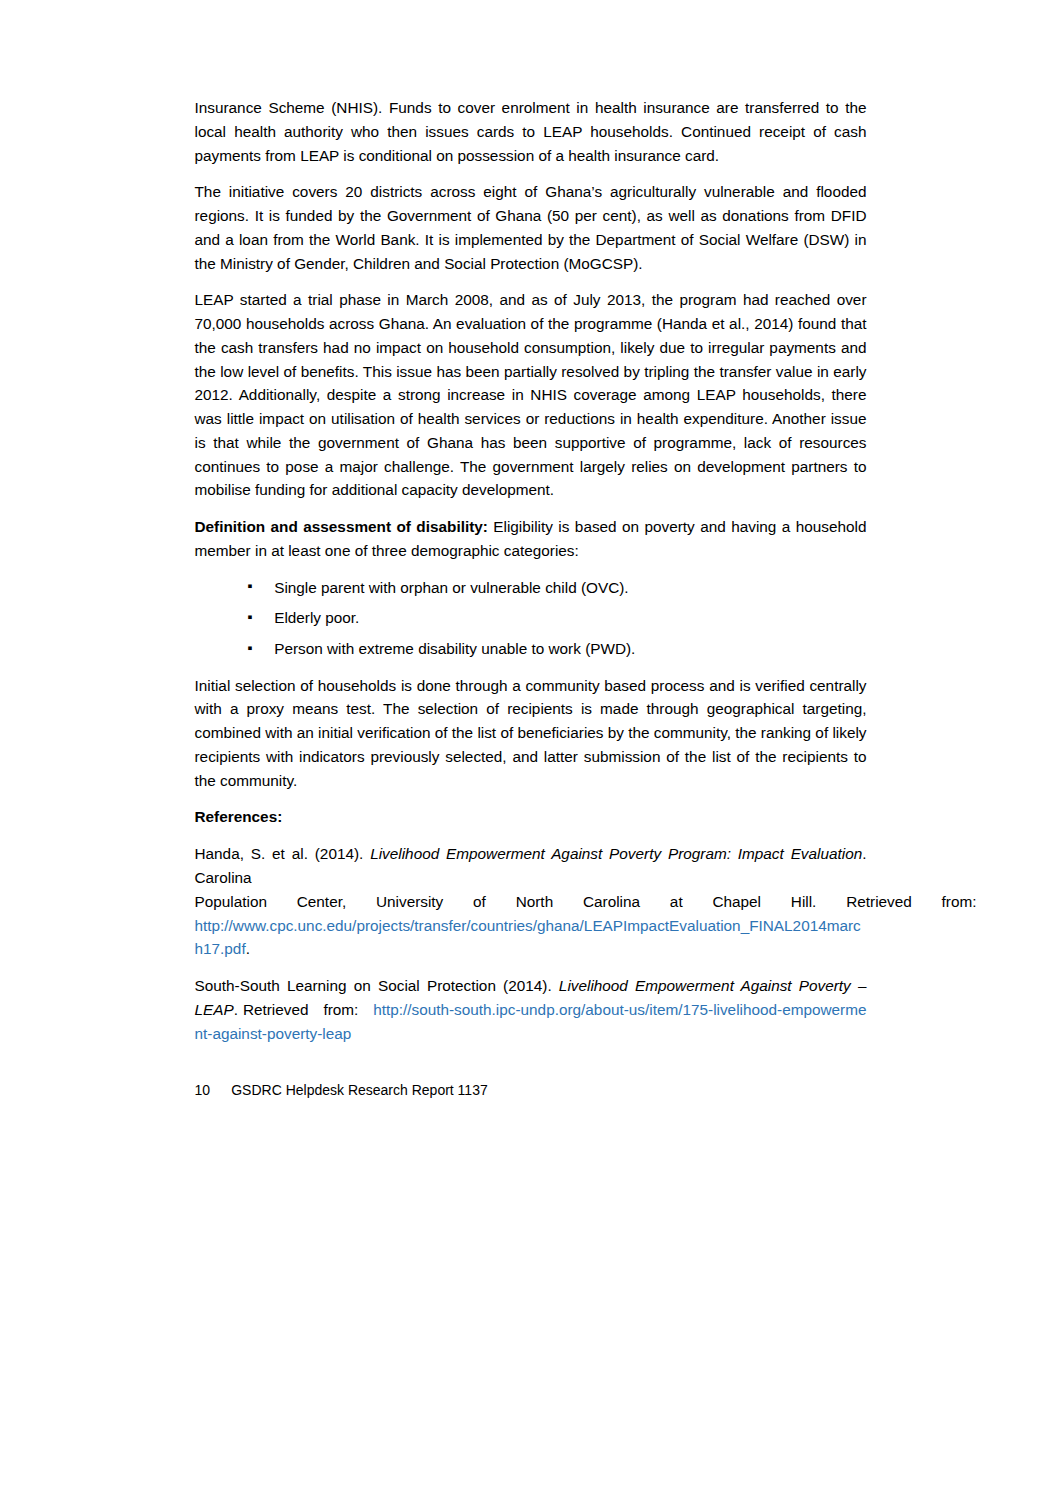Insurance Scheme (NHIS). Funds to cover enrolment in health insurance are transferred to the local health authority who then issues cards to LEAP households. Continued receipt of cash payments from LEAP is conditional on possession of a health insurance card.
The initiative covers 20 districts across eight of Ghana’s agriculturally vulnerable and flooded regions. It is funded by the Government of Ghana (50 per cent), as well as donations from DFID and a loan from the World Bank. It is implemented by the Department of Social Welfare (DSW) in the Ministry of Gender, Children and Social Protection (MoGCSP).
LEAP started a trial phase in March 2008, and as of July 2013, the program had reached over 70,000 households across Ghana. An evaluation of the programme (Handa et al., 2014) found that the cash transfers had no impact on household consumption, likely due to irregular payments and the low level of benefits. This issue has been partially resolved by tripling the transfer value in early 2012. Additionally, despite a strong increase in NHIS coverage among LEAP households, there was little impact on utilisation of health services or reductions in health expenditure. Another issue is that while the government of Ghana has been supportive of programme, lack of resources continues to pose a major challenge. The government largely relies on development partners to mobilise funding for additional capacity development.
Definition and assessment of disability: Eligibility is based on poverty and having a household member in at least one of three demographic categories:
Single parent with orphan or vulnerable child (OVC).
Elderly poor.
Person with extreme disability unable to work (PWD).
Initial selection of households is done through a community based process and is verified centrally with a proxy means test. The selection of recipients is made through geographical targeting, combined with an initial verification of the list of beneficiaries by the community, the ranking of likely recipients with indicators previously selected, and latter submission of the list of the recipients to the community.
References:
Handa, S. et al. (2014). Livelihood Empowerment Against Poverty Program: Impact Evaluation. Carolina Population Center, University of North Carolina at Chapel Hill. Retrieved from:
http://www.cpc.unc.edu/projects/transfer/countries/ghana/LEAPImpactEvaluation_FINAL2014march17.pdf.
South-South Learning on Social Protection (2014). Livelihood Empowerment Against Poverty – LEAP. Retrieved from: http://south-south.ipc-undp.org/about-us/item/175-livelihood-empowerment-against-poverty-leap
10 GSDRC Helpdesk Research Report 1137